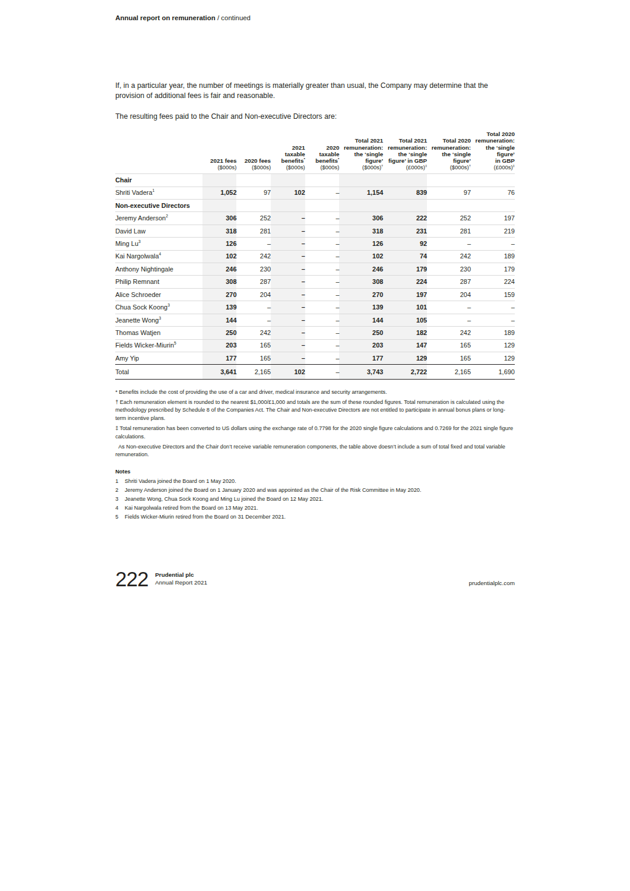Annual report on remuneration / continued
If, in a particular year, the number of meetings is materially greater than usual, the Company may determine that the provision of additional fees is fair and reasonable.
The resulting fees paid to the Chair and Non-executive Directors are:
| | 2021 fees ($000s) | 2020 fees ($000s) | 2021 taxable benefits * ($000s) | 2020 taxable benefits * ($000s) | Total 2021 remuneration: the ‘single figure’ ($000s) † | Total 2021 remuneration: the ‘single figure’ in GBP (£000s) ‡ | Total 2020 remuneration: the ‘single figure’ ($000s) † | Total 2020 remuneration: the ‘single figure’ in GBP (£000s) ‡ |
| --- | --- | --- | --- | --- | --- | --- | --- | --- |
| Chair | | | | | | | | |
| Shriti Vadera 1 | 1,052 | 97 | 102 | – | 1,154 | 839 | 97 | 76 |
| Non-executive Directors | | | | | | | | |
| Jeremy Anderson 2 | 306 | 252 | – | – | 306 | 222 | 252 | 197 |
| David Law | 318 | 281 | – | – | 318 | 231 | 281 | 219 |
| Ming Lu 3 | 126 | – | – | – | 126 | 92 | – | – |
| Kai Nargolwala 4 | 102 | 242 | – | – | 102 | 74 | 242 | 189 |
| Anthony Nightingale | 246 | 230 | – | – | 246 | 179 | 230 | 179 |
| Philip Remnant | 308 | 287 | – | – | 308 | 224 | 287 | 224 |
| Alice Schroeder | 270 | 204 | – | – | 270 | 197 | 204 | 159 |
| Chua Sock Koong 3 | 139 | – | – | – | 139 | 101 | – | – |
| Jeanette Wong 3 | 144 | – | – | – | 144 | 105 | – | – |
| Thomas Watjen | 250 | 242 | – | – | 250 | 182 | 242 | 189 |
| Fields Wicker-Miurin 5 | 203 | 165 | – | – | 203 | 147 | 165 | 129 |
| Amy Yip | 177 | 165 | – | – | 177 | 129 | 165 | 129 |
| Total | 3,641 | 2,165 | 102 | – | 3,743 | 2,722 | 2,165 | 1,690 |
* Benefits include the cost of providing the use of a car and driver, medical insurance and security arrangements.
† Each remuneration element is rounded to the nearest $1,000/£1,000 and totals are the sum of these rounded figures. Total remuneration is calculated using the methodology prescribed by Schedule 8 of the Companies Act. The Chair and Non-executive Directors are not entitled to participate in annual bonus plans or long-term incentive plans.
‡ Total remuneration has been converted to US dollars using the exchange rate of 0.7798 for the 2020 single figure calculations and 0.7269 for the 2021 single figure calculations.
As Non-executive Directors and the Chair don’t receive variable remuneration components, the table above doesn’t include a sum of total fixed and total variable remuneration.
Notes
1 Shriti Vadera joined the Board on 1 May 2020.
2 Jeremy Anderson joined the Board on 1 January 2020 and was appointed as the Chair of the Risk Committee in May 2020.
3 Jeanette Wong, Chua Sock Koong and Ming Lu joined the Board on 12 May 2021.
4 Kai Nargolwala retired from the Board on 13 May 2021.
5 Fields Wicker-Miurin retired from the Board on 31 December 2021.
222
Prudential plc
Annual Report 2021
prudentialplc.com